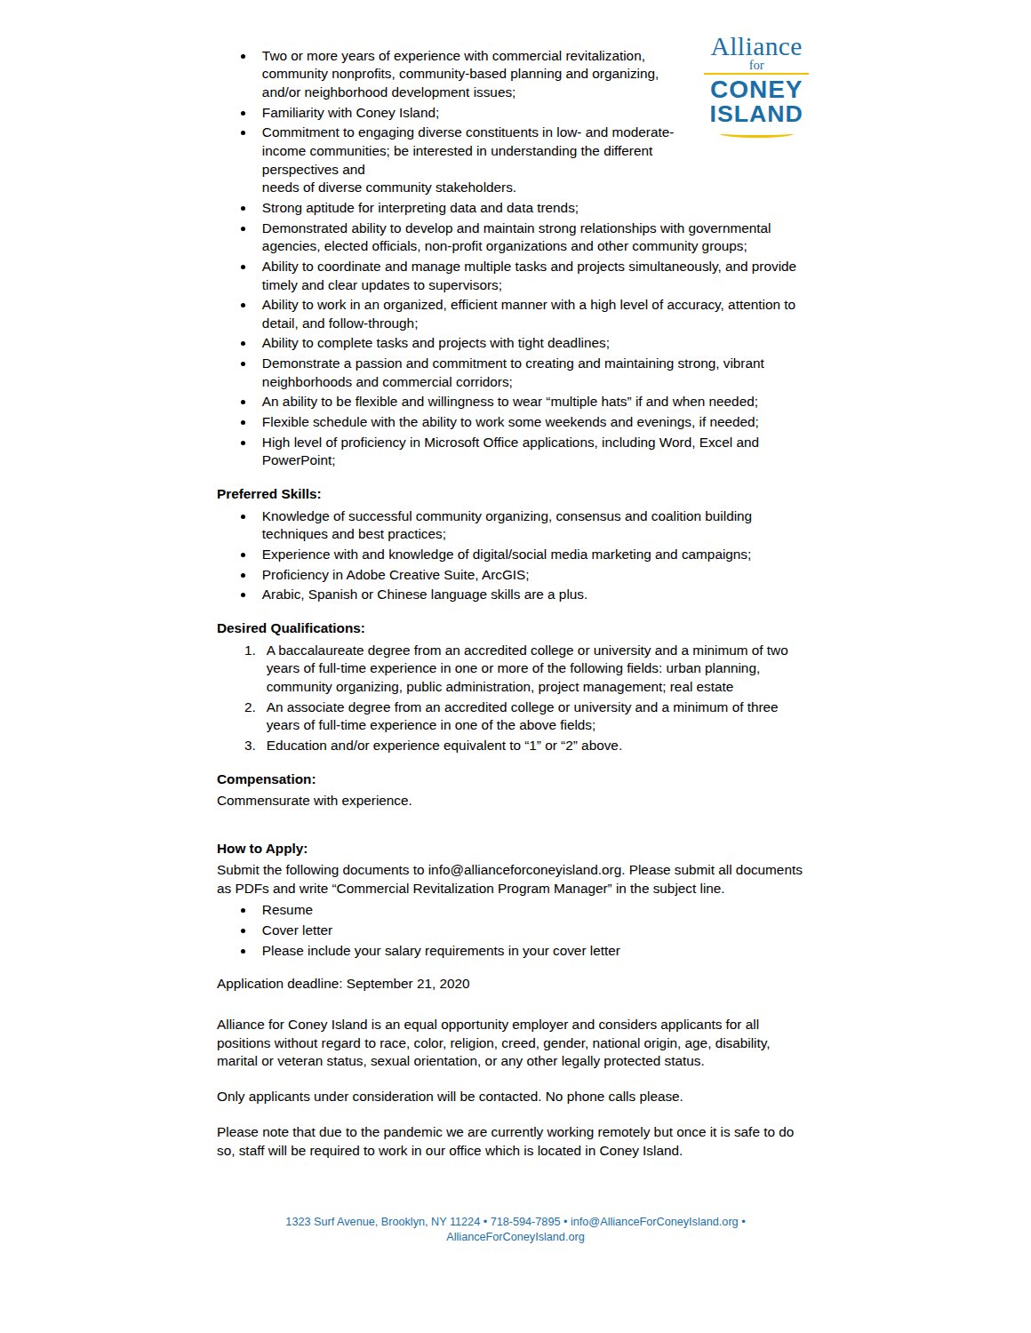Alliance for
CONEY ISLAND
Two or more years of experience with commercial revitalization, community nonprofits, community-based planning and organizing, and/or neighborhood development issues;
Familiarity with Coney Island;
Commitment to engaging diverse constituents in low- and moderate-income communities; be interested in understanding the different perspectives and
needs of diverse community stakeholders.
Strong aptitude for interpreting data and data trends;
Demonstrated ability to develop and maintain strong relationships with governmental agencies, elected officials, non-profit organizations and other community groups;
Ability to coordinate and manage multiple tasks and projects simultaneously, and provide timely and clear updates to supervisors;
Ability to work in an organized, efficient manner with a high level of accuracy, attention to detail, and follow-through;
Ability to complete tasks and projects with tight deadlines;
Demonstrate a passion and commitment to creating and maintaining strong, vibrant neighborhoods and commercial corridors;
An ability to be flexible and willingness to wear “multiple hats” if and when needed;
Flexible schedule with the ability to work some weekends and evenings, if needed;
High level of proficiency in Microsoft Office applications, including Word, Excel and PowerPoint;
Preferred Skills:
Knowledge of successful community organizing, consensus and coalition building techniques and best practices;
Experience with and knowledge of digital/social media marketing and campaigns;
Proficiency in Adobe Creative Suite, ArcGIS;
Arabic, Spanish or Chinese language skills are a plus.
Desired Qualifications:
A baccalaureate degree from an accredited college or university and a minimum of two years of full-time experience in one or more of the following fields: urban planning, community organizing, public administration, project management; real estate
An associate degree from an accredited college or university and a minimum of three years of full-time experience in one of the above fields;
Education and/or experience equivalent to “1” or “2” above.
Compensation:
Commensurate with experience.
How to Apply:
Submit the following documents to info@allianceforconeyisland.org. Please submit all documents as PDFs and write “Commercial Revitalization Program Manager” in the subject line.
Resume
Cover letter
Please include your salary requirements in your cover letter
Application deadline: September 21, 2020
Alliance for Coney Island is an equal opportunity employer and considers applicants for all positions without regard to race, color, religion, creed, gender, national origin, age, disability, marital or veteran status, sexual orientation, or any other legally protected status.
Only applicants under consideration will be contacted. No phone calls please.
Please note that due to the pandemic we are currently working remotely but once it is safe to do so, staff will be required to work in our office which is located in Coney Island.
1323 Surf Avenue, Brooklyn, NY 11224 • 718-594-7895 • info@AllianceForConeyIsland.org • AllianceForConeyIsland.org